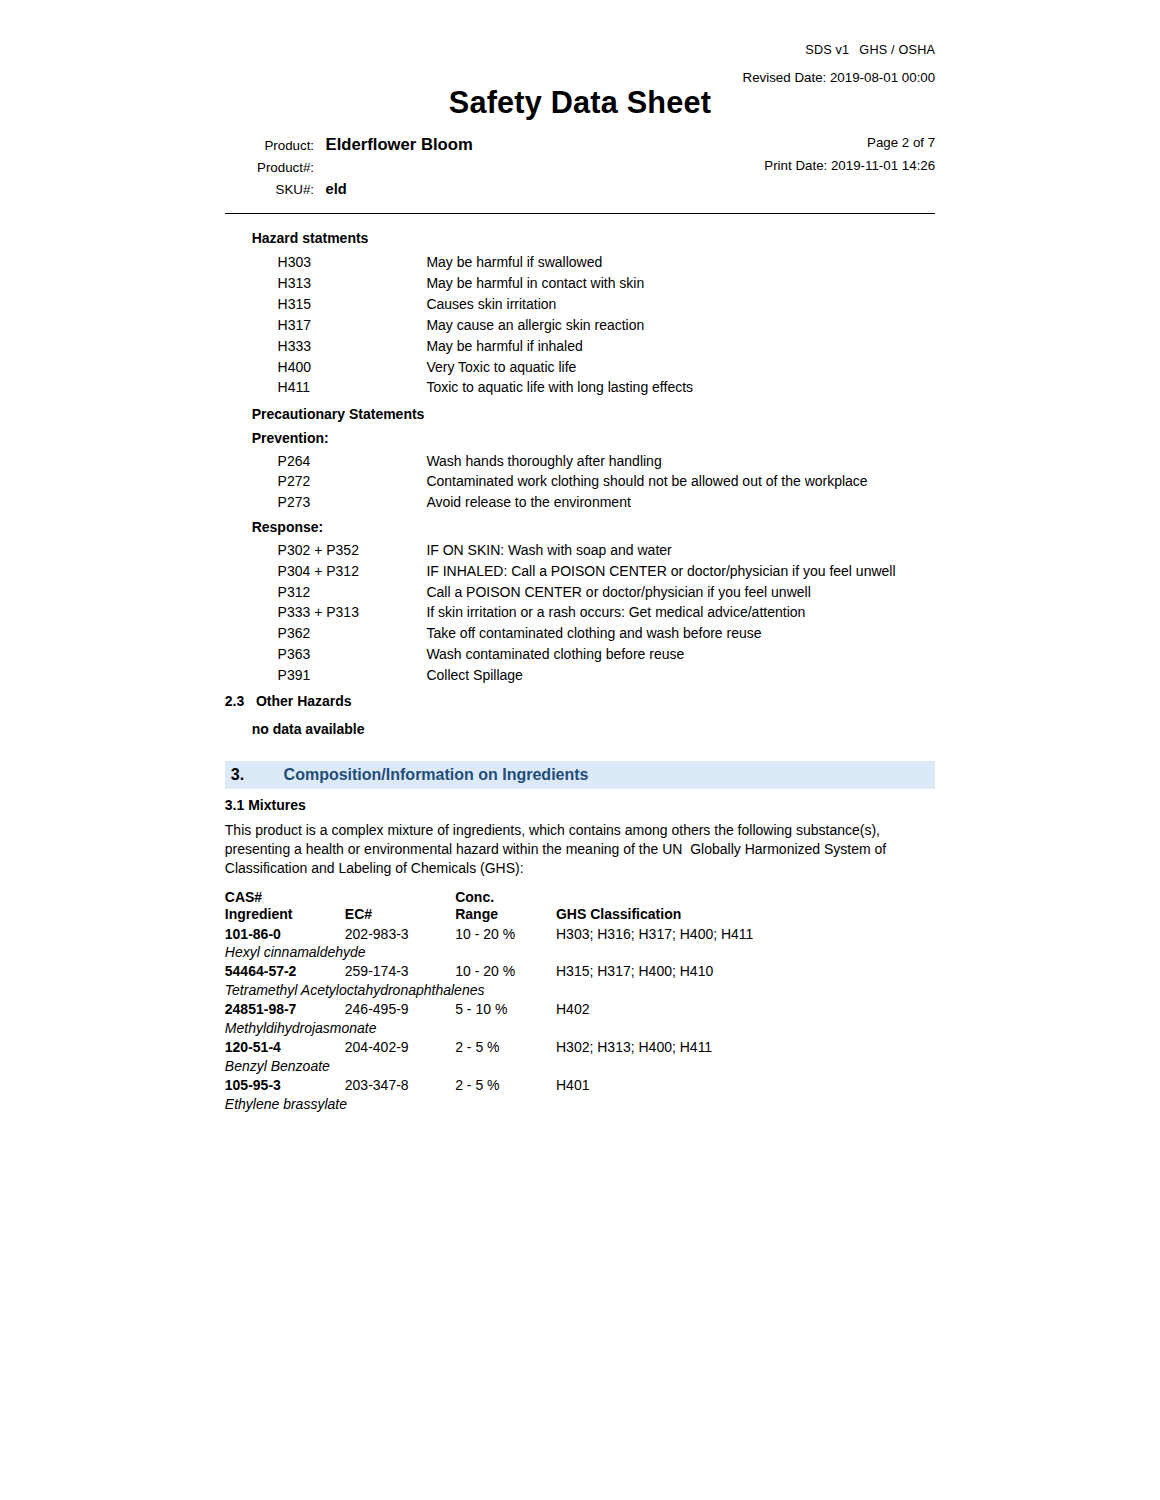SDS v1 GHS / OSHA
Revised Date: 2019-08-01 00:00
Safety Data Sheet
Page 2 of 7
Print Date: 2019-11-01 14:26
Product: Elderflower Bloom
Product#:
SKU#: eld
Hazard statments
| H303 | May be harmful if swallowed |
| H313 | May be harmful in contact with skin |
| H315 | Causes skin irritation |
| H317 | May cause an allergic skin reaction |
| H333 | May be harmful if inhaled |
| H400 | Very Toxic to aquatic life |
| H411 | Toxic to aquatic life with long lasting effects |
Precautionary Statements
Prevention:
| P264 | Wash hands thoroughly after handling |
| P272 | Contaminated work clothing should not be allowed out of the workplace |
| P273 | Avoid release to the environment |
Response:
| P302 + P352 | IF ON SKIN: Wash with soap and water |
| P304 + P312 | IF INHALED: Call a POISON CENTER or doctor/physician if you feel unwell |
| P312 | Call a POISON CENTER or doctor/physician if you feel unwell |
| P333 + P313 | If skin irritation or a rash occurs: Get medical advice/attention |
| P362 | Take off contaminated clothing and wash before reuse |
| P363 | Wash contaminated clothing before reuse |
| P391 | Collect Spillage |
2.3 Other Hazards
no data available
3. Composition/Information on Ingredients
3.1 Mixtures
This product is a complex mixture of ingredients, which contains among others the following substance(s), presenting a health or environmental hazard within the meaning of the UN Globally Harmonized System of Classification and Labeling of Chemicals (GHS):
| CAS# Ingredient | EC# | Conc. Range | GHS Classification |
| --- | --- | --- | --- |
| 101-86-0 | 202-983-3 | 10 - 20 % | H303; H316; H317; H400; H411 |
| Hexyl cinnamaldehyde |
| 54464-57-2 | 259-174-3 | 10 - 20 % | H315; H317; H400; H410 |
| Tetramethyl Acetyloctahydronaphthalenes |
| 24851-98-7 | 246-495-9 | 5 - 10 % | H402 |
| Methyldihydrojasmonate |
| 120-51-4 | 204-402-9 | 2 - 5 % | H302; H313; H400; H411 |
| Benzyl Benzoate |
| 105-95-3 | 203-347-8 | 2 - 5 % | H401 |
| Ethylene brassylate |